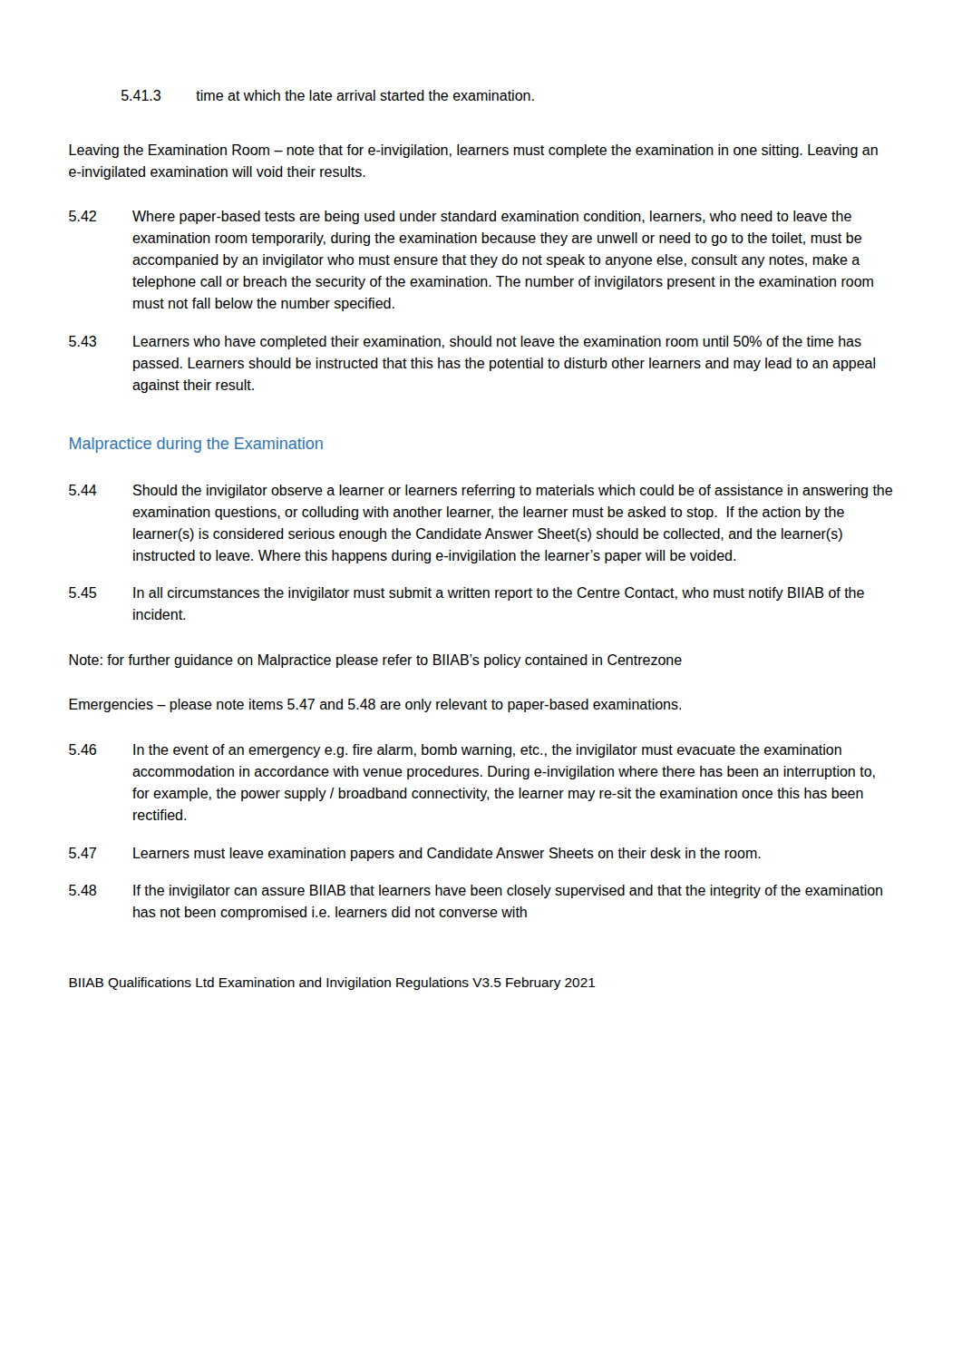5.41.3 time at which the late arrival started the examination.
Leaving the Examination Room – note that for e-invigilation, learners must complete the examination in one sitting. Leaving an e-invigilated examination will void their results.
5.42 Where paper-based tests are being used under standard examination condition, learners, who need to leave the examination room temporarily, during the examination because they are unwell or need to go to the toilet, must be accompanied by an invigilator who must ensure that they do not speak to anyone else, consult any notes, make a telephone call or breach the security of the examination. The number of invigilators present in the examination room must not fall below the number specified.
5.43 Learners who have completed their examination, should not leave the examination room until 50% of the time has passed. Learners should be instructed that this has the potential to disturb other learners and may lead to an appeal against their result.
Malpractice during the Examination
5.44 Should the invigilator observe a learner or learners referring to materials which could be of assistance in answering the examination questions, or colluding with another learner, the learner must be asked to stop. If the action by the learner(s) is considered serious enough the Candidate Answer Sheet(s) should be collected, and the learner(s) instructed to leave. Where this happens during e-invigilation the learner’s paper will be voided.
5.45 In all circumstances the invigilator must submit a written report to the Centre Contact, who must notify BIIAB of the incident.
Note: for further guidance on Malpractice please refer to BIIAB’s policy contained in Centrezone
Emergencies – please note items 5.47 and 5.48 are only relevant to paper-based examinations.
5.46 In the event of an emergency e.g. fire alarm, bomb warning, etc., the invigilator must evacuate the examination accommodation in accordance with venue procedures. During e-invigilation where there has been an interruption to, for example, the power supply / broadband connectivity, the learner may re-sit the examination once this has been rectified.
5.47 Learners must leave examination papers and Candidate Answer Sheets on their desk in the room.
5.48 If the invigilator can assure BIIAB that learners have been closely supervised and that the integrity of the examination has not been compromised i.e. learners did not converse with
BIIAB Qualifications Ltd Examination and Invigilation Regulations V3.5 February 2021